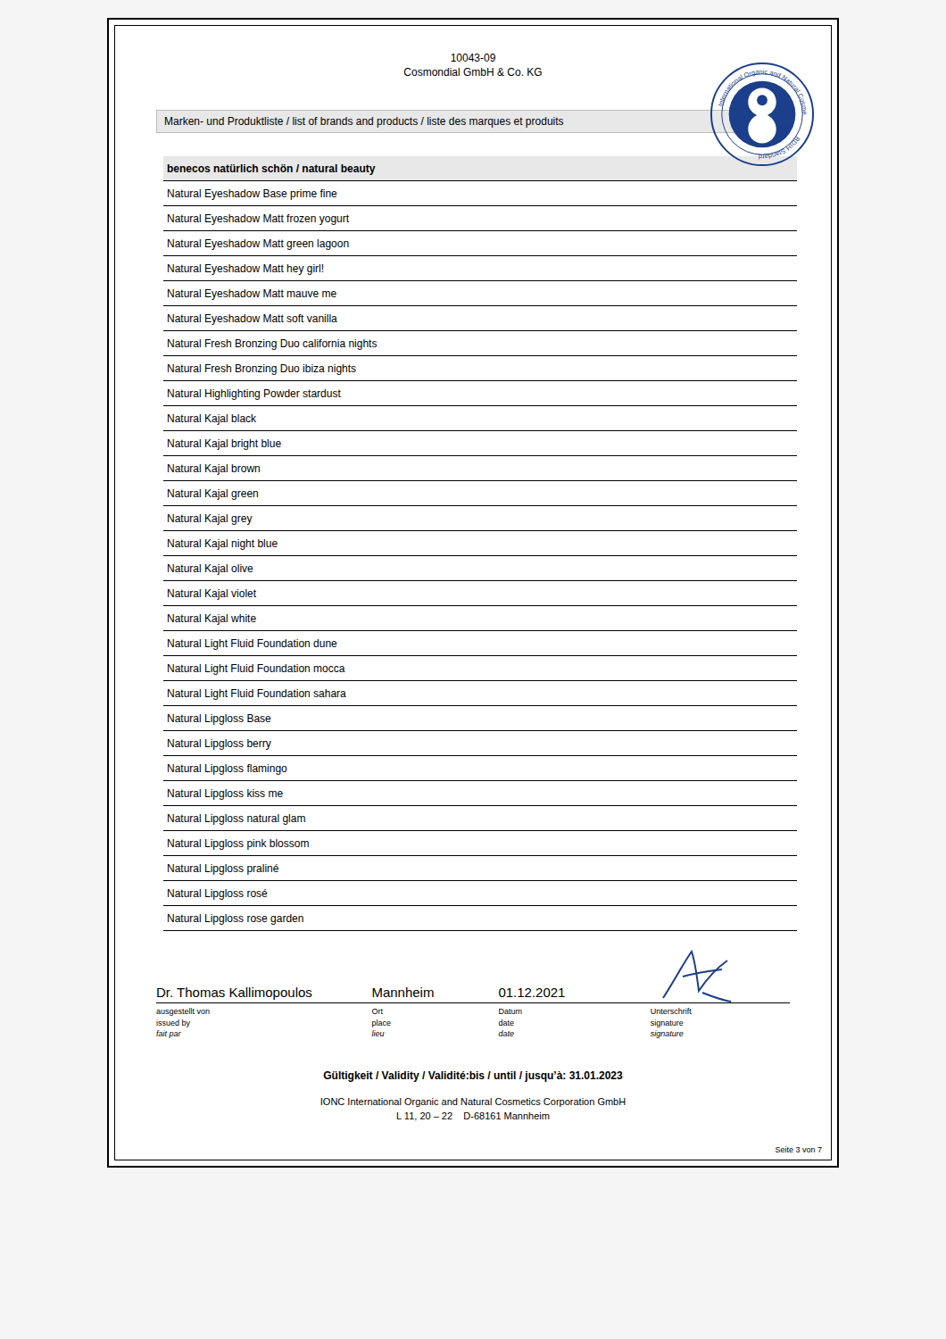International Organic and Natural Cosmetics BDIH Standard
10043-09
Cosmondial GmbH & Co. KG
Marken- und Produktliste / list of brands and products / liste des marques et produits
| benecos natürlich schön / natural beauty |
| Natural Eyeshadow Base prime fine |
| Natural Eyeshadow Matt frozen yogurt |
| Natural Eyeshadow Matt green lagoon |
| Natural Eyeshadow Matt hey girl! |
| Natural Eyeshadow Matt mauve me |
| Natural Eyeshadow Matt soft vanilla |
| Natural Fresh Bronzing Duo california nights |
| Natural Fresh Bronzing Duo ibiza nights |
| Natural Highlighting Powder stardust |
| Natural Kajal black |
| Natural Kajal bright blue |
| Natural Kajal brown |
| Natural Kajal green |
| Natural Kajal grey |
| Natural Kajal night blue |
| Natural Kajal olive |
| Natural Kajal violet |
| Natural Kajal white |
| Natural Light Fluid Foundation dune |
| Natural Light Fluid Foundation mocca |
| Natural Light Fluid Foundation sahara |
| Natural Lipgloss Base |
| Natural Lipgloss berry |
| Natural Lipgloss flamingo |
| Natural Lipgloss kiss me |
| Natural Lipgloss natural glam |
| Natural Lipgloss pink blossom |
| Natural Lipgloss praliné |
| Natural Lipgloss rosé |
| Natural Lipgloss rose garden |
| Dr. Thomas Kallimopoulos | Mannheim | 01.12.2021 | |
| ausgestellt von issued by fait par | Ort place lieu | Datum date date | Unterschrift signature signature |
Gültigkeit / Validity / Validité:bis / until / jusqu’à: 31.01.2023
IONC International Organic and Natural Cosmetics Corporation GmbH
L 11, 20 – 22 D-68161 Mannheim
Seite 3 von 7